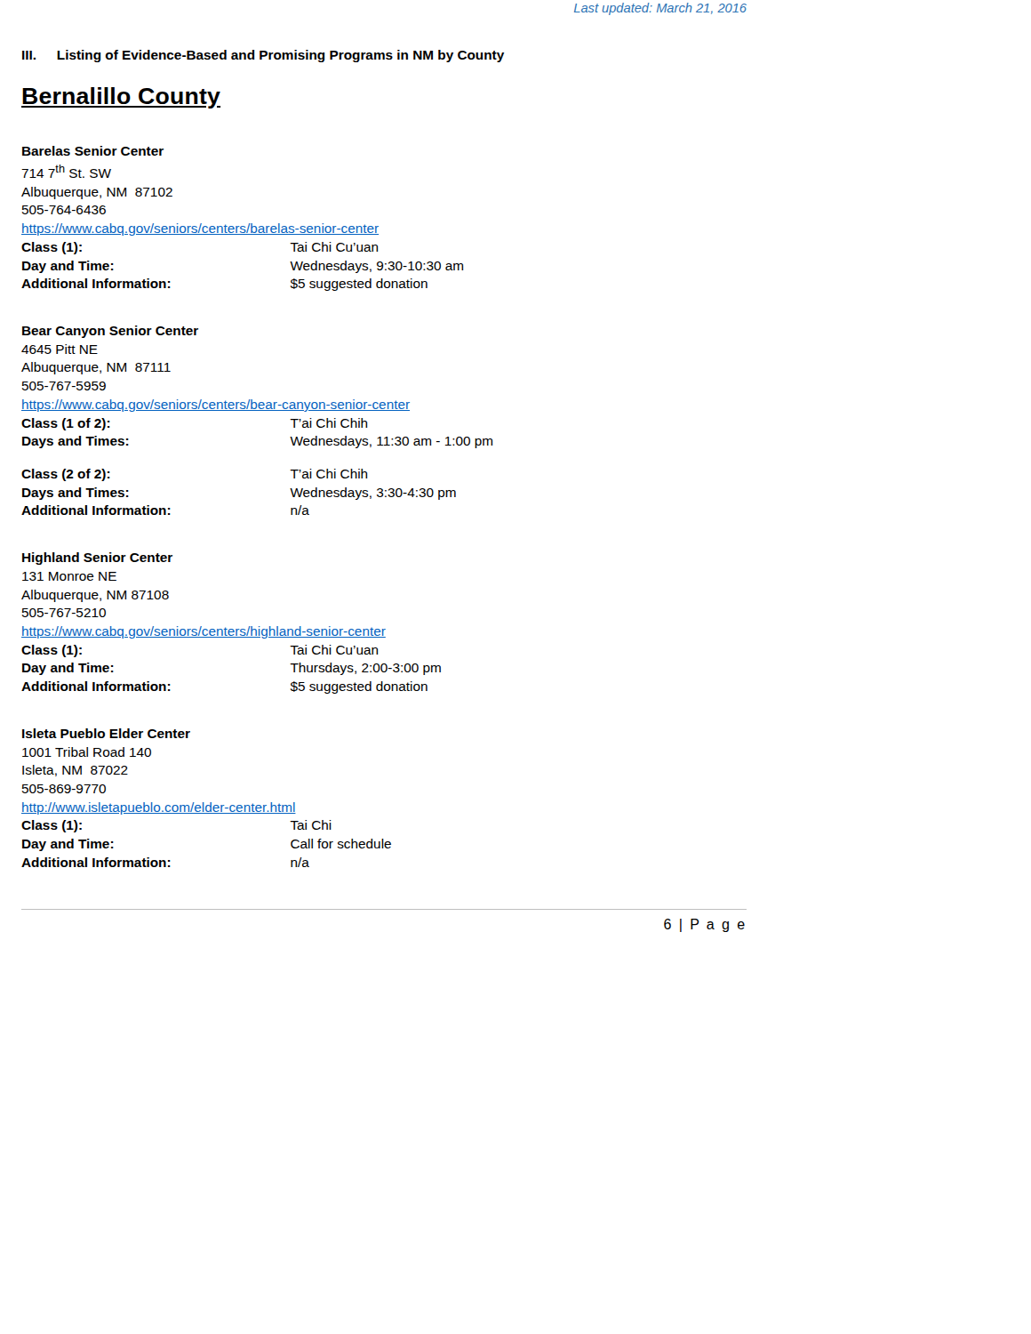Last updated: March 21, 2016
III. Listing of Evidence-Based and Promising Programs in NM by County
Bernalillo County
Barelas Senior Center
714 7th St. SW
Albuquerque, NM 87102
505-764-6436
https://www.cabq.gov/seniors/centers/barelas-senior-center
| Class (1): | Tai Chi Cu’uan |
| Day and Time: | Wednesdays, 9:30-10:30 am |
| Additional Information: | $5 suggested donation |
Bear Canyon Senior Center
4645 Pitt NE
Albuquerque, NM 87111
505-767-5959
https://www.cabq.gov/seniors/centers/bear-canyon-senior-center
| Class (1 of 2): | T’ai Chi Chih |
| Days and Times: | Wednesdays, 11:30 am - 1:00 pm |
| Class (2 of 2): | T’ai Chi Chih |
| Days and Times: | Wednesdays, 3:30-4:30 pm |
| Additional Information: | n/a |
Highland Senior Center
131 Monroe NE
Albuquerque, NM 87108
505-767-5210
https://www.cabq.gov/seniors/centers/highland-senior-center
| Class (1): | Tai Chi Cu’uan |
| Day and Time: | Thursdays, 2:00-3:00 pm |
| Additional Information: | $5 suggested donation |
Isleta Pueblo Elder Center
1001 Tribal Road 140
Isleta, NM 87022
505-869-9770
http://www.isletapueblo.com/elder-center.html
| Class (1): | Tai Chi |
| Day and Time: | Call for schedule |
| Additional Information: | n/a |
6 | P a g e